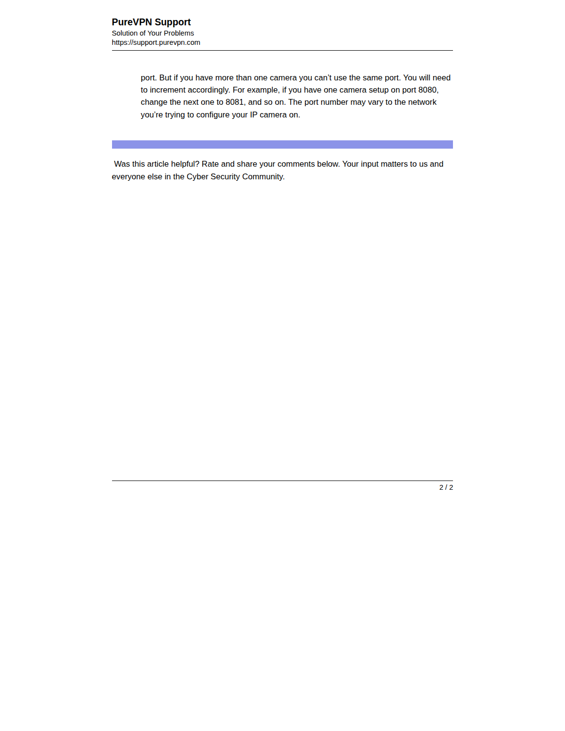PureVPN Support
Solution of Your Problems
https://support.purevpn.com
port. But if you have more than one camera you can’t use the same port. You will need to increment accordingly. For example, if you have one camera setup on port 8080, change the next one to 8081, and so on. The port number may vary to the network you’re trying to configure your IP camera on.
Was this article helpful? Rate and share your comments below. Your input matters to us and everyone else in the Cyber Security Community.
2 / 2